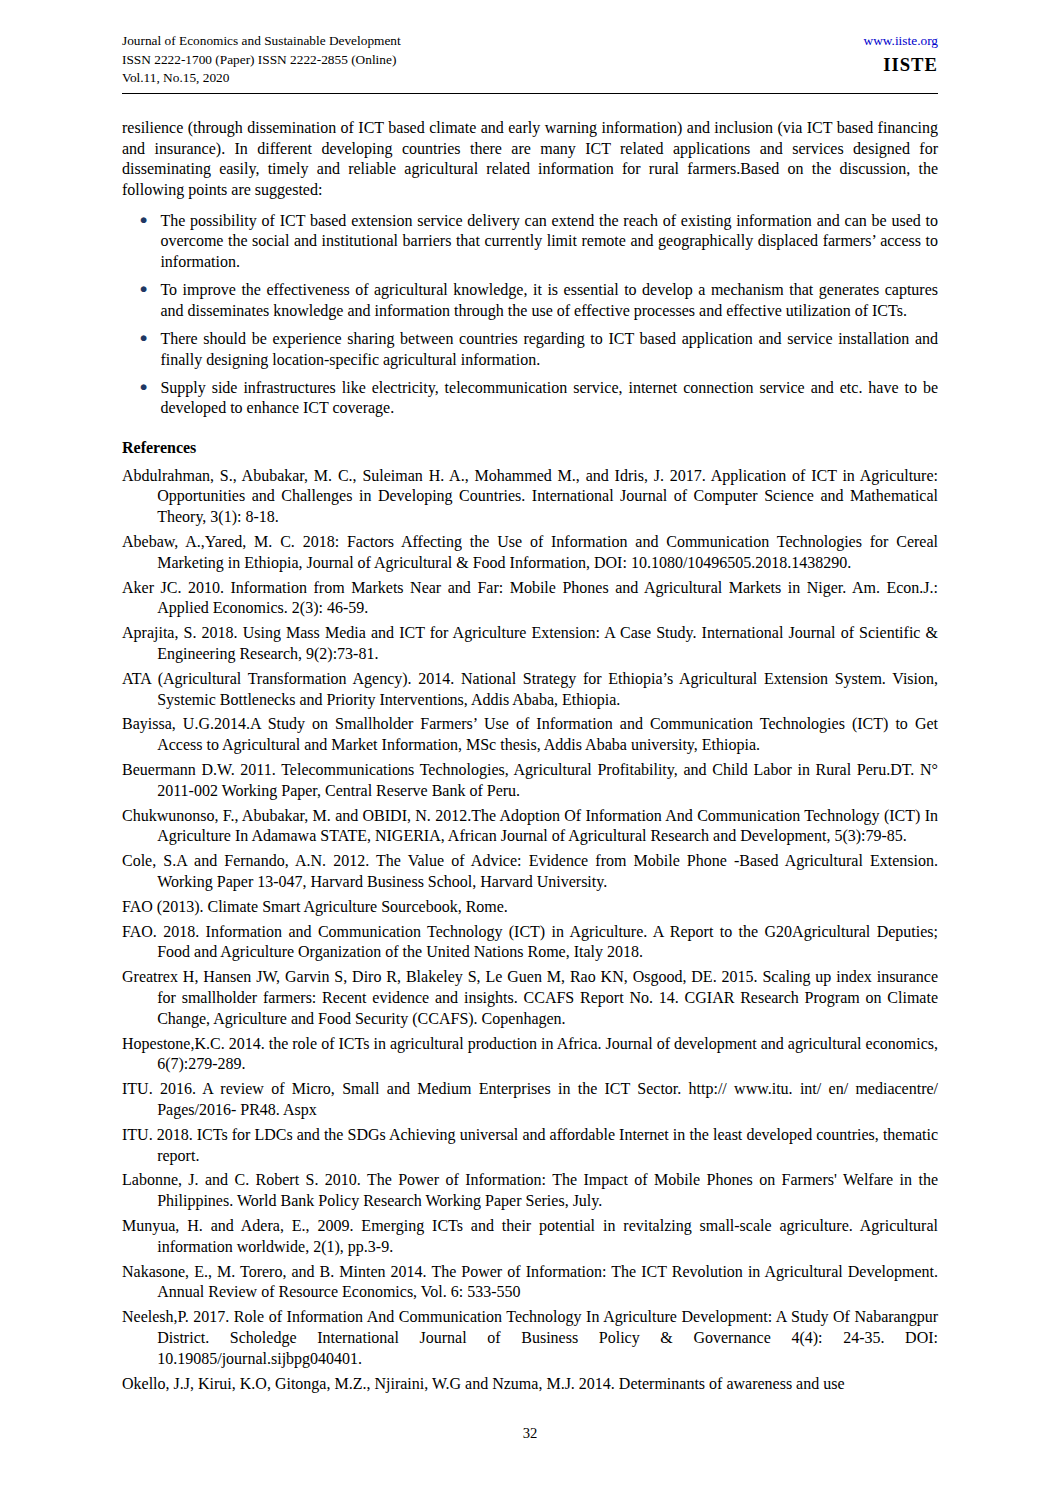Journal of Economics and Sustainable Development
ISSN 2222-1700 (Paper) ISSN 2222-2855 (Online)
Vol.11, No.15, 2020
www.iiste.org
IISTE
resilience (through dissemination of ICT based climate and early warning information) and inclusion (via ICT based financing and insurance). In different developing countries there are many ICT related applications and services designed for disseminating easily, timely and reliable agricultural related information for rural farmers.Based on the discussion, the following points are suggested:
The possibility of ICT based extension service delivery can extend the reach of existing information and can be used to overcome the social and institutional barriers that currently limit remote and geographically displaced farmers’ access to information.
To improve the effectiveness of agricultural knowledge, it is essential to develop a mechanism that generates captures and disseminates knowledge and information through the use of effective processes and effective utilization of ICTs.
There should be experience sharing between countries regarding to ICT based application and service installation and finally designing location-specific agricultural information.
Supply side infrastructures like electricity, telecommunication service, internet connection service and etc. have to be developed to enhance ICT coverage.
References
Abdulrahman, S., Abubakar, M. C., Suleiman H. A., Mohammed M., and Idris, J. 2017. Application of ICT in Agriculture: Opportunities and Challenges in Developing Countries. International Journal of Computer Science and Mathematical Theory, 3(1): 8-18.
Abebaw, A.,Yared, M. C. 2018: Factors Affecting the Use of Information and Communication Technologies for Cereal Marketing in Ethiopia, Journal of Agricultural & Food Information, DOI: 10.1080/10496505.2018.1438290.
Aker JC. 2010. Information from Markets Near and Far: Mobile Phones and Agricultural Markets in Niger. Am. Econ.J.: Applied Economics. 2(3): 46-59.
Aprajita, S. 2018. Using Mass Media and ICT for Agriculture Extension: A Case Study. International Journal of Scientific & Engineering Research, 9(2):73-81.
ATA (Agricultural Transformation Agency). 2014. National Strategy for Ethiopia’s Agricultural Extension System. Vision, Systemic Bottlenecks and Priority Interventions, Addis Ababa, Ethiopia.
Bayissa, U.G.2014.A Study on Smallholder Farmers’ Use of Information and Communication Technologies (ICT) to Get Access to Agricultural and Market Information, MSc thesis, Addis Ababa university, Ethiopia.
Beuermann D.W. 2011. Telecommunications Technologies, Agricultural Profitability, and Child Labor in Rural Peru.DT. N° 2011-002 Working Paper, Central Reserve Bank of Peru.
Chukwunonso, F., Abubakar, M. and OBIDI, N. 2012.The Adoption Of Information And Communication Technology (ICT) In Agriculture In Adamawa STATE, NIGERIA, African Journal of Agricultural Research and Development, 5(3):79-85.
Cole, S.A and Fernando, A.N. 2012. The Value of Advice: Evidence from Mobile Phone -Based Agricultural Extension. Working Paper 13-047, Harvard Business School, Harvard University.
FAO (2013). Climate Smart Agriculture Sourcebook, Rome.
FAO. 2018. Information and Communication Technology (ICT) in Agriculture. A Report to the G20Agricultural Deputies; Food and Agriculture Organization of the United Nations Rome, Italy 2018.
Greatrex H, Hansen JW, Garvin S, Diro R, Blakeley S, Le Guen M, Rao KN, Osgood, DE. 2015. Scaling up index insurance for smallholder farmers: Recent evidence and insights. CCAFS Report No. 14. CGIAR Research Program on Climate Change, Agriculture and Food Security (CCAFS). Copenhagen.
Hopestone,K.C. 2014. the role of ICTs in agricultural production in Africa. Journal of development and agricultural economics, 6(7):279-289.
ITU. 2016. A review of Micro, Small and Medium Enterprises in the ICT Sector. http:// www.itu. int/ en/ mediacentre/ Pages/2016- PR48. Aspx
ITU. 2018. ICTs for LDCs and the SDGs Achieving universal and affordable Internet in the least developed countries, thematic report.
Labonne, J. and C. Robert S. 2010. The Power of Information: The Impact of Mobile Phones on Farmers' Welfare in the Philippines. World Bank Policy Research Working Paper Series, July.
Munyua, H. and Adera, E., 2009. Emerging ICTs and their potential in revitalzing small-scale agriculture. Agricultural information worldwide, 2(1), pp.3-9.
Nakasone, E., M. Torero, and B. Minten 2014. The Power of Information: The ICT Revolution in Agricultural Development. Annual Review of Resource Economics, Vol. 6: 533-550
Neelesh,P. 2017. Role of Information And Communication Technology In Agriculture Development: A Study Of Nabarangpur District. Scholedge International Journal of Business Policy & Governance 4(4): 24-35. DOI: 10.19085/journal.sijbpg040401.
Okello, J.J, Kirui, K.O, Gitonga, M.Z., Njiraini, W.G and Nzuma, M.J. 2014. Determinants of awareness and use
32